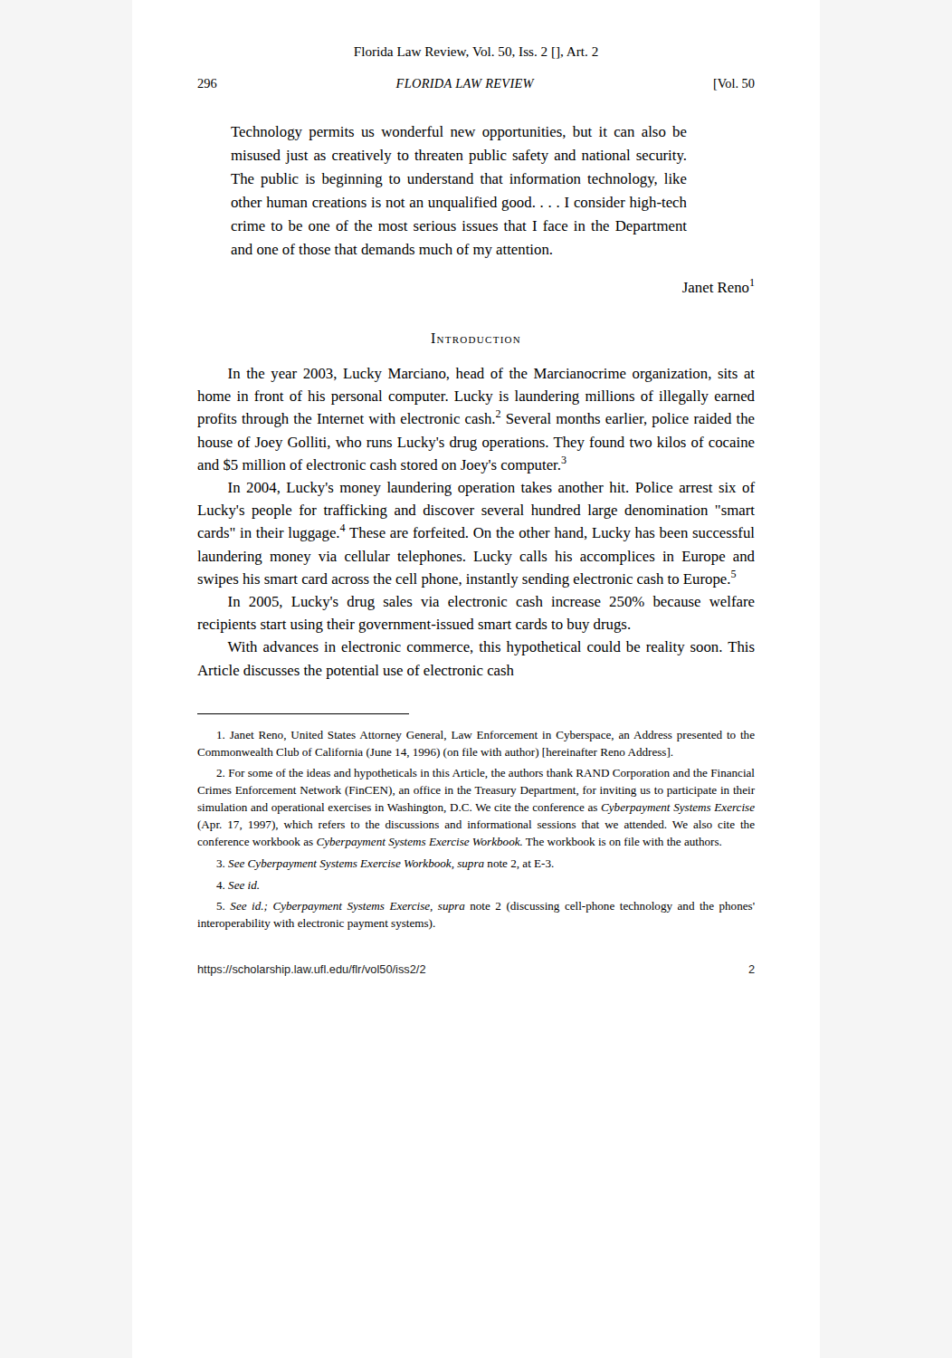Florida Law Review, Vol. 50, Iss. 2 [], Art. 2
296 FLORIDA LAW REVIEW [Vol. 50
Technology permits us wonderful new opportunities, but it can also be misused just as creatively to threaten public safety and national security. The public is beginning to understand that information technology, like other human creations is not an unqualified good. . . . I consider high-tech crime to be one of the most serious issues that I face in the Department and one of those that demands much of my attention.
Janet Reno1
Introduction
In the year 2003, Lucky Marciano, head of the Marcianocrime organization, sits at home in front of his personal computer. Lucky is laundering millions of illegally earned profits through the Internet with electronic cash.2 Several months earlier, police raided the house of Joey Golliti, who runs Lucky's drug operations. They found two kilos of cocaine and $5 million of electronic cash stored on Joey's computer.3
In 2004, Lucky's money laundering operation takes another hit. Police arrest six of Lucky's people for trafficking and discover several hundred large denomination "smart cards" in their luggage.4 These are forfeited. On the other hand, Lucky has been successful laundering money via cellular telephones. Lucky calls his accomplices in Europe and swipes his smart card across the cell phone, instantly sending electronic cash to Europe.5
In 2005, Lucky's drug sales via electronic cash increase 250% because welfare recipients start using their government-issued smart cards to buy drugs.
With advances in electronic commerce, this hypothetical could be reality soon. This Article discusses the potential use of electronic cash
1. Janet Reno, United States Attorney General, Law Enforcement in Cyberspace, an Address presented to the Commonwealth Club of California (June 14, 1996) (on file with author) [hereinafter Reno Address].
2. For some of the ideas and hypotheticals in this Article, the authors thank RAND Corporation and the Financial Crimes Enforcement Network (FinCEN), an office in the Treasury Department, for inviting us to participate in their simulation and operational exercises in Washington, D.C. We cite the conference as Cyberpayment Systems Exercise (Apr. 17, 1997), which refers to the discussions and informational sessions that we attended. We also cite the conference workbook as Cyberpayment Systems Exercise Workbook. The workbook is on file with the authors.
3. See Cyberpayment Systems Exercise Workbook, supra note 2, at E-3.
4. See id.
5. See id.; Cyberpayment Systems Exercise, supra note 2 (discussing cell-phone technology and the phones' interoperability with electronic payment systems).
https://scholarship.law.ufl.edu/flr/vol50/iss2/2 2